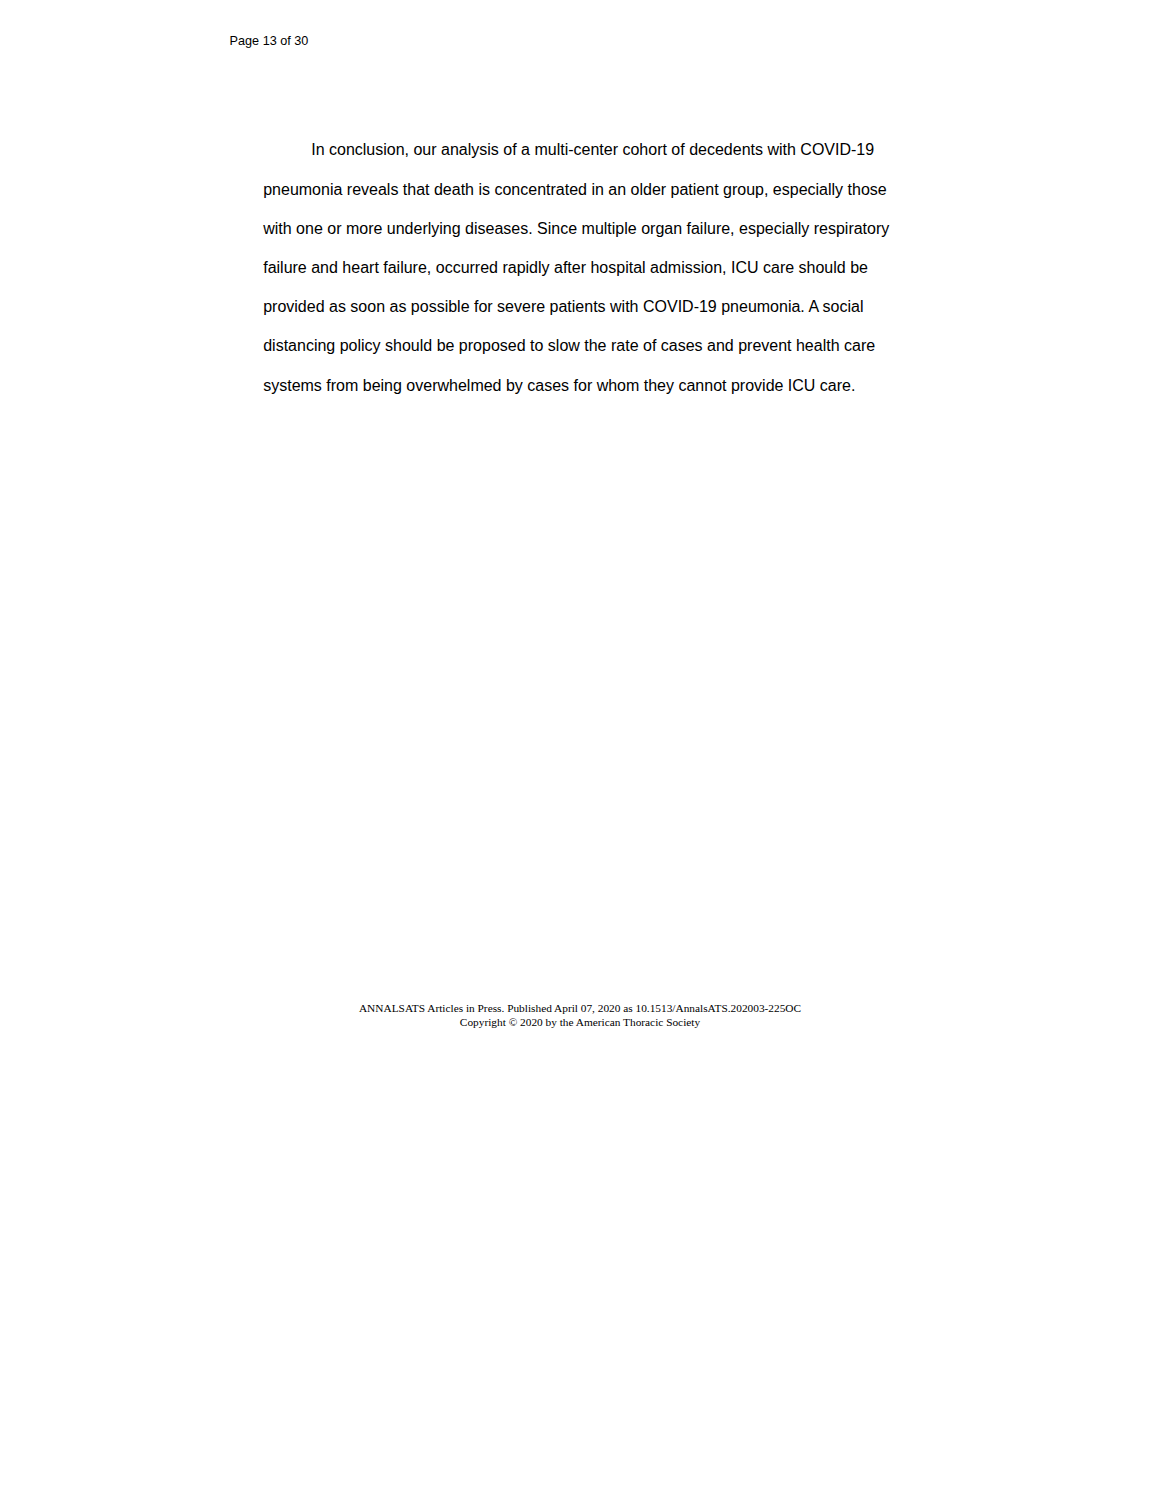Page 13 of 30
In conclusion, our analysis of a multi-center cohort of decedents with COVID-19 pneumonia reveals that death is concentrated in an older patient group, especially those with one or more underlying diseases. Since multiple organ failure, especially respiratory failure and heart failure, occurred rapidly after hospital admission, ICU care should be provided as soon as possible for severe patients with COVID-19 pneumonia. A social distancing policy should be proposed to slow the rate of cases and prevent health care systems from being overwhelmed by cases for whom they cannot provide ICU care.
ANNALSATS Articles in Press. Published April 07, 2020 as 10.1513/AnnalsATS.202003-225OC
Copyright © 2020 by the American Thoracic Society